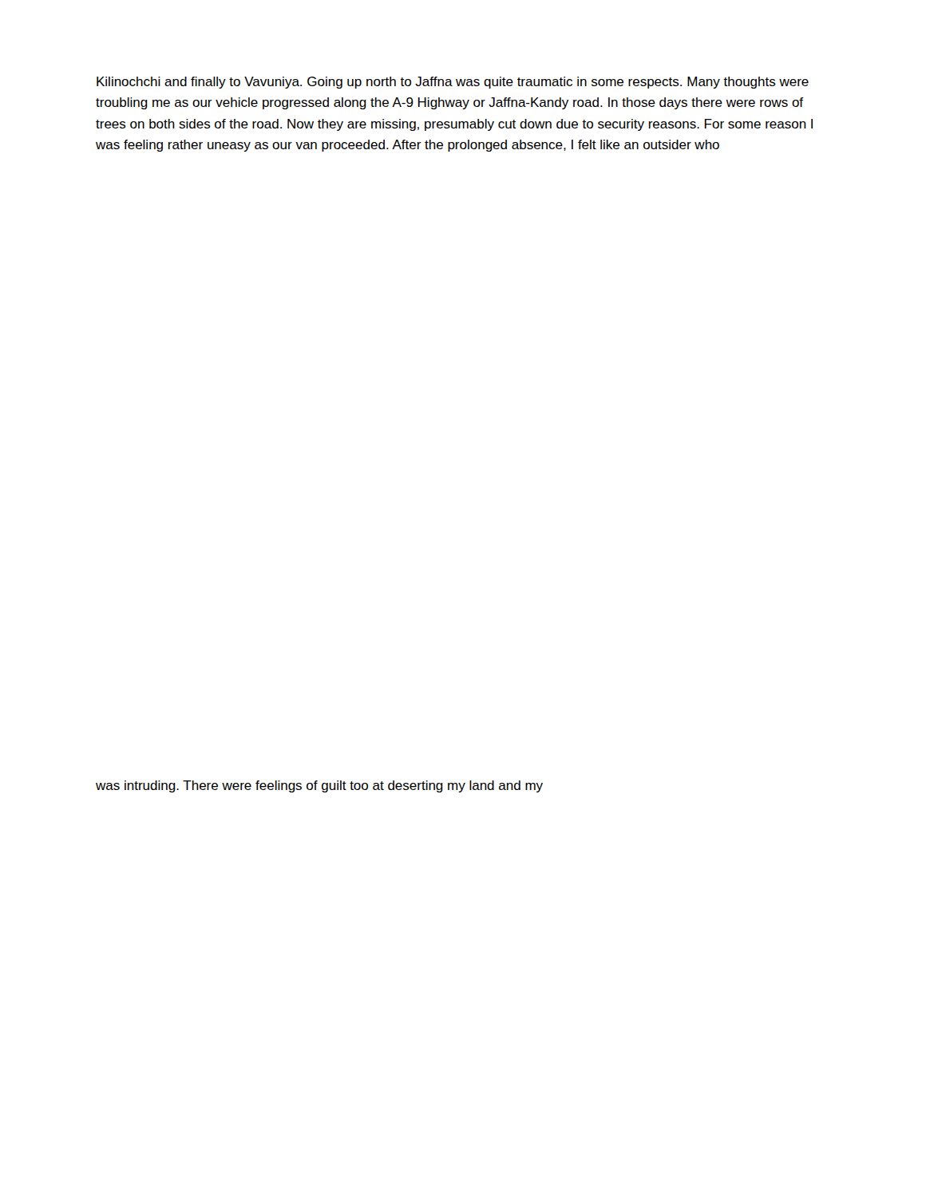Kilinochchi and finally to Vavuniya. Going up north to Jaffna was quite traumatic in some respects. Many thoughts were troubling me as our vehicle progressed along the A-9 Highway or Jaffna-Kandy road. In those days there were rows of trees on both sides of the road. Now they are missing, presumably cut down due to security reasons. For some reason I was feeling rather uneasy as our van proceeded. After the prolonged absence, I felt like an outsider who
was intruding. There were feelings of guilt too at deserting my land and my